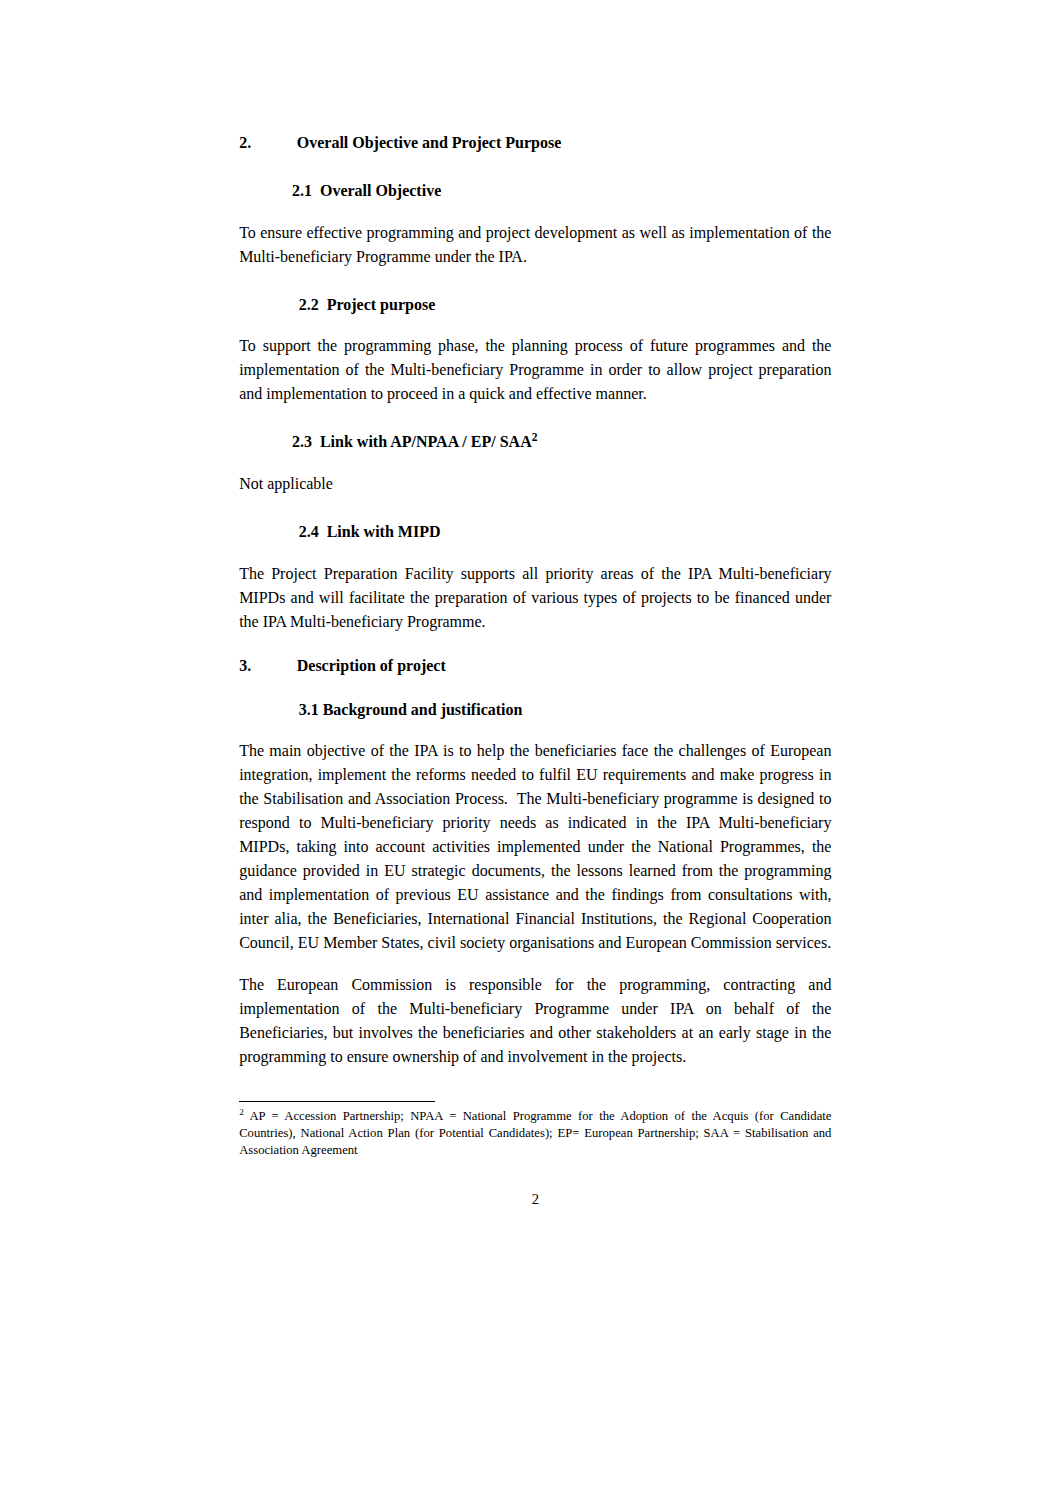2. Overall Objective and Project Purpose
2.1 Overall Objective
To ensure effective programming and project development as well as implementation of the Multi-beneficiary Programme under the IPA.
2.2 Project purpose
To support the programming phase, the planning process of future programmes and the implementation of the Multi-beneficiary Programme in order to allow project preparation and implementation to proceed in a quick and effective manner.
2.3 Link with AP/NPAA / EP/ SAA2
Not applicable
2.4 Link with MIPD
The Project Preparation Facility supports all priority areas of the IPA Multi-beneficiary MIPDs and will facilitate the preparation of various types of projects to be financed under the IPA Multi-beneficiary Programme.
3. Description of project
3.1 Background and justification
The main objective of the IPA is to help the beneficiaries face the challenges of European integration, implement the reforms needed to fulfil EU requirements and make progress in the Stabilisation and Association Process. The Multi-beneficiary programme is designed to respond to Multi-beneficiary priority needs as indicated in the IPA Multi-beneficiary MIPDs, taking into account activities implemented under the National Programmes, the guidance provided in EU strategic documents, the lessons learned from the programming and implementation of previous EU assistance and the findings from consultations with, inter alia, the Beneficiaries, International Financial Institutions, the Regional Cooperation Council, EU Member States, civil society organisations and European Commission services.
The European Commission is responsible for the programming, contracting and implementation of the Multi-beneficiary Programme under IPA on behalf of the Beneficiaries, but involves the beneficiaries and other stakeholders at an early stage in the programming to ensure ownership of and involvement in the projects.
2 AP = Accession Partnership; NPAA = National Programme for the Adoption of the Acquis (for Candidate Countries), National Action Plan (for Potential Candidates); EP= European Partnership; SAA = Stabilisation and Association Agreement
2